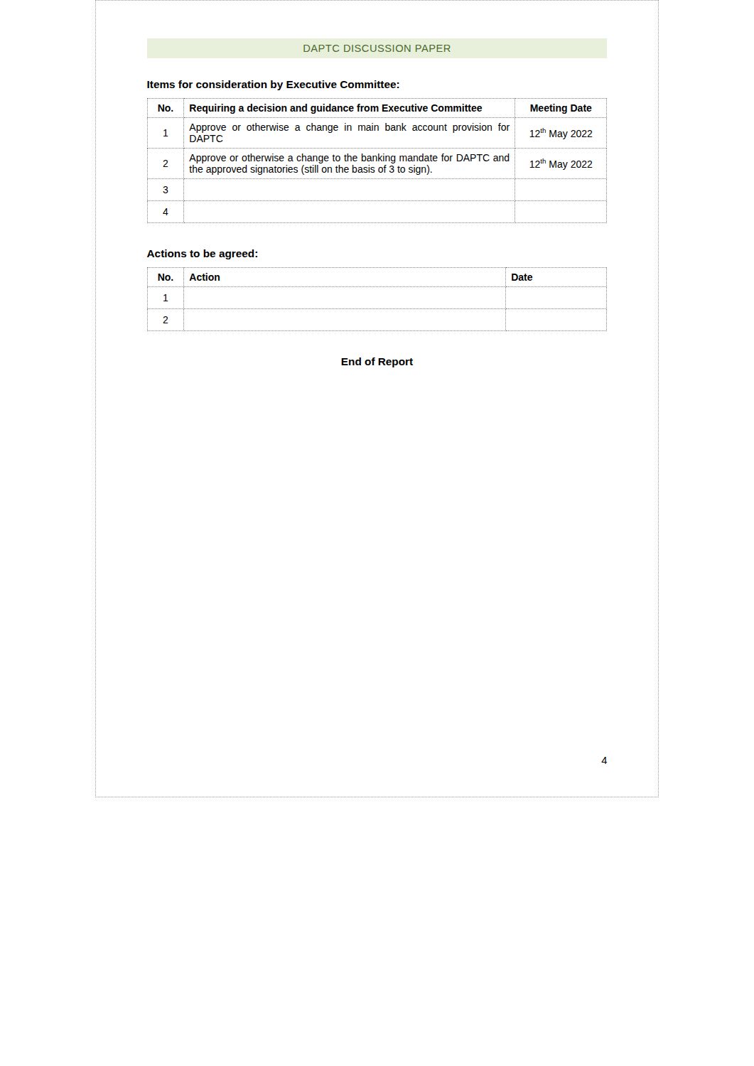DAPTC DISCUSSION PAPER
Items for consideration by Executive Committee:
| No. | Requiring a decision and guidance from Executive Committee | Meeting Date |
| --- | --- | --- |
| 1 | Approve or otherwise a change in main bank account provision for DAPTC | 12 th May 2022 |
| 2 | Approve or otherwise a change to the banking mandate for DAPTC and the approved signatories (still on the basis of 3 to sign). | 12 th May 2022 |
| 3 | | |
| 4 | | |
Actions to be agreed:
| No. | Action | Date |
| --- | --- | --- |
| 1 | | |
| 2 | | |
End of Report
4